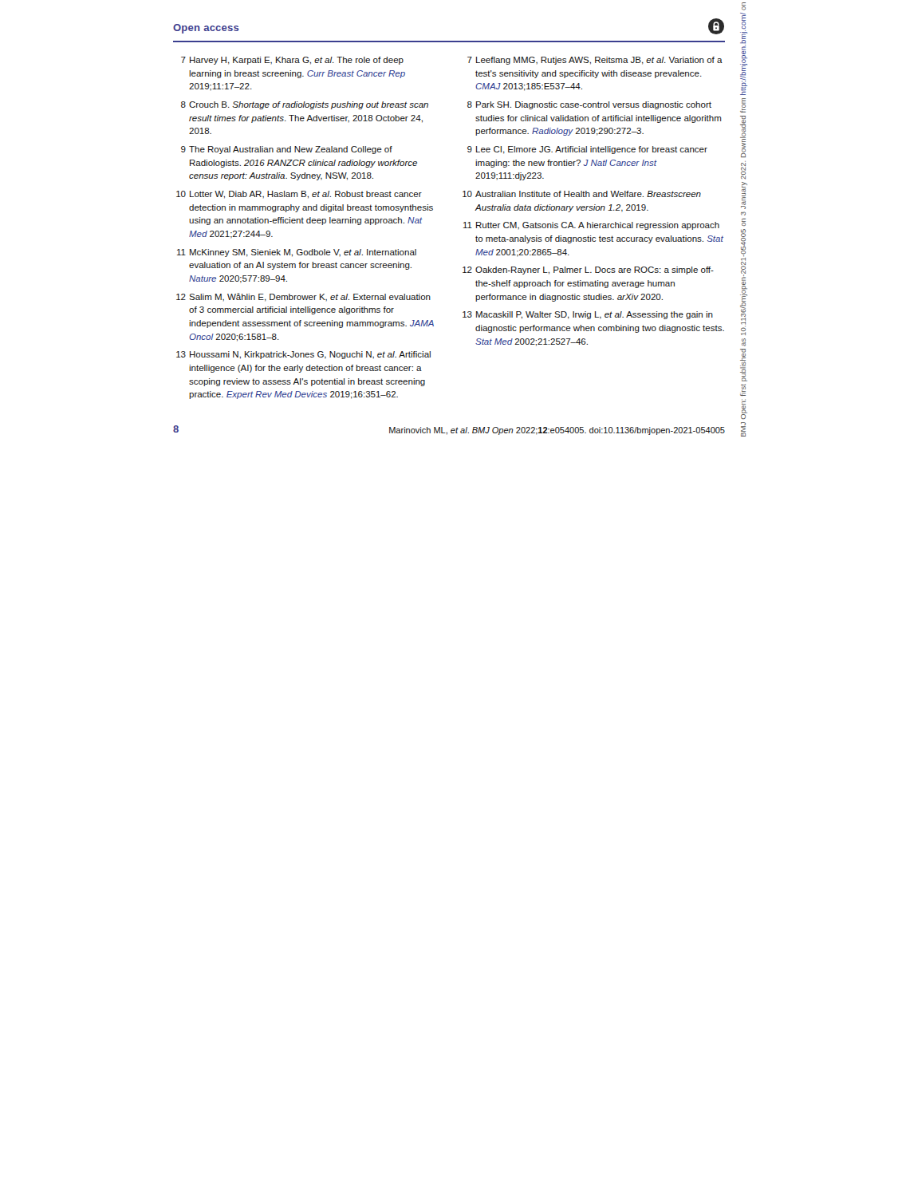Open access
Harvey H, Karpati E, Khara G, et al. The role of deep learning in breast screening. Curr Breast Cancer Rep 2019;11:17–22.
Crouch B. Shortage of radiologists pushing out breast scan result times for patients. The Advertiser, 2018 October 24, 2018.
The Royal Australian and New Zealand College of Radiologists. 2016 RANZCR clinical radiology workforce census report: Australia. Sydney, NSW, 2018.
Lotter W, Diab AR, Haslam B, et al. Robust breast cancer detection in mammography and digital breast tomosynthesis using an annotation-efficient deep learning approach. Nat Med 2021;27:244–9.
McKinney SM, Sieniek M, Godbole V, et al. International evaluation of an AI system for breast cancer screening. Nature 2020;577:89–94.
Salim M, Wåhlin E, Dembrower K, et al. External evaluation of 3 commercial artificial intelligence algorithms for independent assessment of screening mammograms. JAMA Oncol 2020;6:1581–8.
Houssami N, Kirkpatrick-Jones G, Noguchi N, et al. Artificial intelligence (AI) for the early detection of breast cancer: a scoping review to assess AI's potential in breast screening practice. Expert Rev Med Devices 2019;16:351–62.
Leeflang MMG, Rutjes AWS, Reitsma JB, et al. Variation of a test's sensitivity and specificity with disease prevalence. CMAJ 2013;185:E537–44.
Park SH. Diagnostic case-control versus diagnostic cohort studies for clinical validation of artificial intelligence algorithm performance. Radiology 2019;290:272–3.
Lee CI, Elmore JG. Artificial intelligence for breast cancer imaging: the new frontier? J Natl Cancer Inst 2019;111:djy223.
Australian Institute of Health and Welfare. Breastscreen Australia data dictionary version 1.2, 2019.
Rutter CM, Gatsonis CA. A hierarchical regression approach to meta-analysis of diagnostic test accuracy evaluations. Stat Med 2001;20:2865–84.
Oakden-Rayner L, Palmer L. Docs are ROCs: a simple off-the-shelf approach for estimating average human performance in diagnostic studies. arXiv 2020.
Macaskill P, Walter SD, Irwig L, et al. Assessing the gain in diagnostic performance when combining two diagnostic tests. Stat Med 2002;21:2527–46.
8
Marinovich ML, et al. BMJ Open 2022;12:e054005. doi:10.1136/bmjopen-2021-054005
BMJ Open: first published as 10.1136/bmjopen-2021-054005 on 3 January 2022. Downloaded from http://bmjopen.bmj.com/ on June 28, 2022 by guest. Protected by copyright.